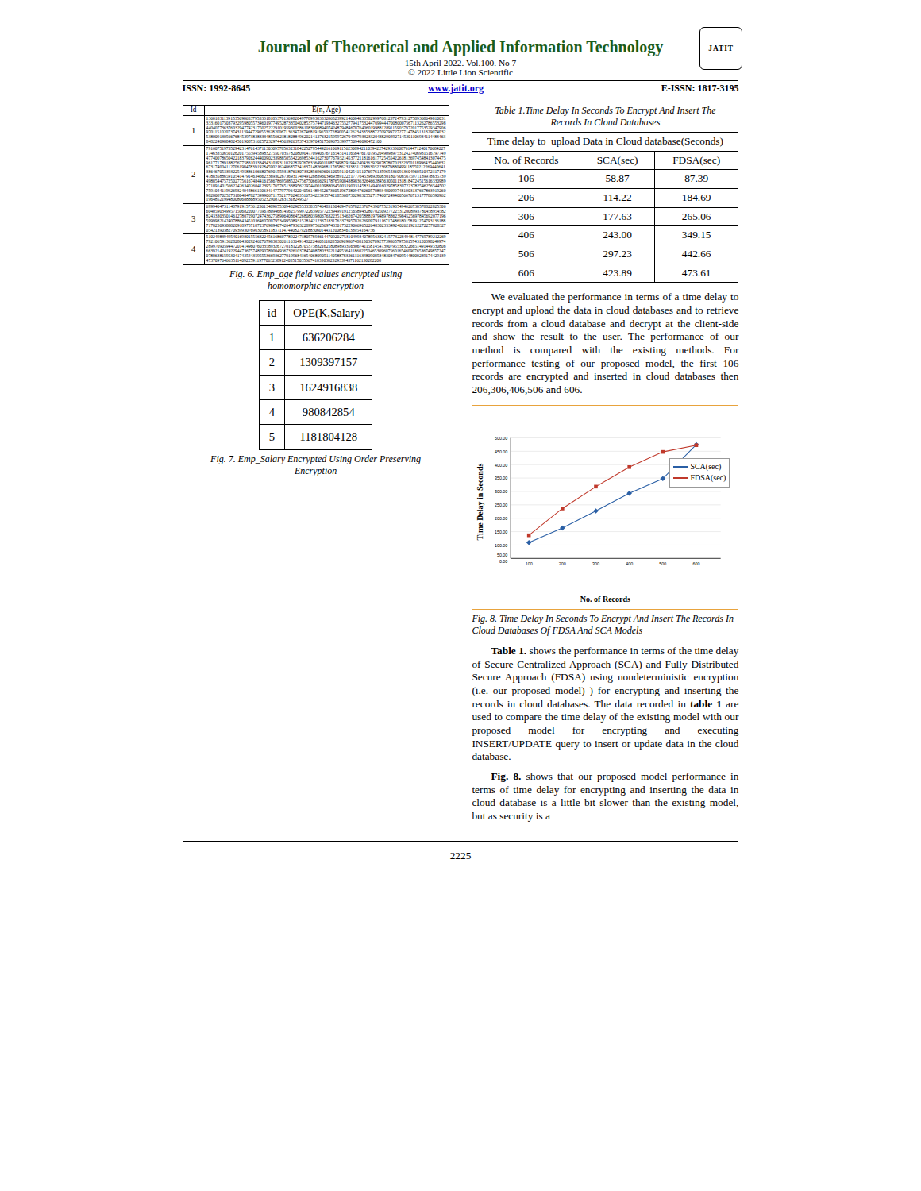JATIT
Journal of Theoretical and Applied Information Technology
15th April 2022. Vol.100. No 7
© 2022 Little Lion Scientific
ISSN: 1992-8645 www.jatit.org E-ISSN: 1817-3195
| Id | E(n, Age) |
| --- | --- |
| 1 | 1360183113915356986537953331818537013698204977899383332865239921460840335829997681237247931275893686498100313331601750379329598055734601977495287335040285375744719346327552779417532447699444700800075671132627865532984404077363760329477423175025222910195930038610830908940742487948467876406019988128911590379720177535293479069701151020737431139447290553628200671363472674681919650272890054126234335388727097997272771478451313290740325380091305667684539738383334855662381828849620214127632159597267049979332332043829049271453011069341144834638482240988482450190873162572329744563926373743397045175096753997750940098472100 |
| 2 | 7916075197352942314761437113030957856323184225279544921610691156230894211039422742933360876144712401706842271746335065012620175559458983275507035782080904770940676716543141165847617079520490989753124274069315167977494774007865042218379262444009023398850554226985344162730776793214537721181616177254554226181369745484130744759617717891882567758310333434310393110292829767633649011887349879194424043639290787807013329501189964354406326731740041127061984783919284590216248685734163714826968117658623338311238630322368798804991185592122694406413864670533932254958861066807690155931876180733285696960612059110425415107697613596543609136049605104723171794788358865910541479146346623369302673693174949128839603469389122217776453969260830180790656759711399786357394988544757250277561674844161586786958852247567506656291787659084389836326466284563050113181847245156163309892718914015662242634026041239517657651338956229744001098806450031900314583149401602978583972237825462565445027591044119926932404486615063414777977964220405614894526736051967280947626057089348009974810031376678639192609828087025273180484782739990671175217702483516734223935742185368730298325527174607249400566767131777865909621964852199480080688868950523290872631318249527 |
| 3 | 6999404731148791915736123613489055309482905533383574648315046947657822376743907752319854946267385788228253066040590349957150682200775967809468145625799972263905772239499191256589432807025092772253120089937804589545828243330350146127807290724743627589064086452680803980676322351346267420588819794897836239845256978456920771965999982142407886434510364607097953499508931528142123671831763373957826269097911167174861801581912747931361887170250938882091897571872376989407426479363228997562569743301752290669652264830235349240262192122722578283270542139038270939930769630589118371147440827921883060144312008346133954164756 |
| 4 | 5102498394954016980155563224561686077892247380578936144709202753104993407895633241577322849481477657892122697921065913628280430292462767983830261163649148222460511828506969867488150307092773986579758157431203982499742899709059447201414960760335893267270181228705373832162180898933563067411581454739079553832266514914493308086639214241922944736757482907890049367326103784740878033521149536411860225046530960756016546090765367498572470788638159530417435443595553669362770199684365406809051140588783261316348090858483084760954480002391744291394737097646635114092259119770632389124055150353674103303823293394371162130282208 |
Fig. 6. Emp_age field values encrypted using
homomorphic encryption
| id | OPE(K,Salary) |
| --- | --- |
| 1 | 636206284 |
| 2 | 1309397157 |
| 3 | 1624916838 |
| 4 | 980842854 |
| 5 | 1181804128 |
Fig. 7. Emp_Salary Encrypted Using Order Preserving
Encryption
Table 1.Time Delay In Seconds To Encrypt And Insert The
Records In Cloud Databases
| Time delay to upload Data in Cloud database(Seconds) |
| --- |
| No. of Records | SCA(sec) | FDSA(sec) |
| 106 | 58.87 | 87.39 |
| 206 | 114.22 | 184.69 |
| 306 | 177.63 | 265.06 |
| 406 | 243.00 | 349.15 |
| 506 | 297.23 | 442.66 |
| 606 | 423.89 | 473.61 |
We evaluated the performance in terms of a time delay to encrypt and upload the data in cloud databases and to retrieve records from a cloud database and decrypt at the client-side and show the result to the user. The performance of our method is compared with the existing methods. For performance testing of our proposed model, the first 106 records are encrypted and inserted in cloud databases then 206,306,406,506 and 606.
Time Delay in Seconds
500.00 450.00 400.00 350.00 300.00 250.00 200.00 150.00 100.00 50.00 0.00 100 200 300 400 500 600
SCA(sec)
FDSA(sec)
No. of Records
Fig. 8. Time Delay In Seconds To Encrypt And Insert The Records In Cloud Databases Of FDSA And SCA Models
Table 1. shows the performance in terms of the time delay of Secure Centralized Approach (SCA) and Fully Distributed Secure Approach (FDSA) using nondeterministic encryption (i.e. our proposed model) ) for encrypting and inserting the records in cloud databases. The data recorded in table 1 are used to compare the time delay of the existing model with our proposed model for encrypting and executing INSERT/UPDATE query to insert or update data in the cloud database.
Fig. 8. shows that our proposed model performance in terms of time delay for encrypting and inserting the data in cloud database is a little bit slower than the existing model, but as security is a
2225